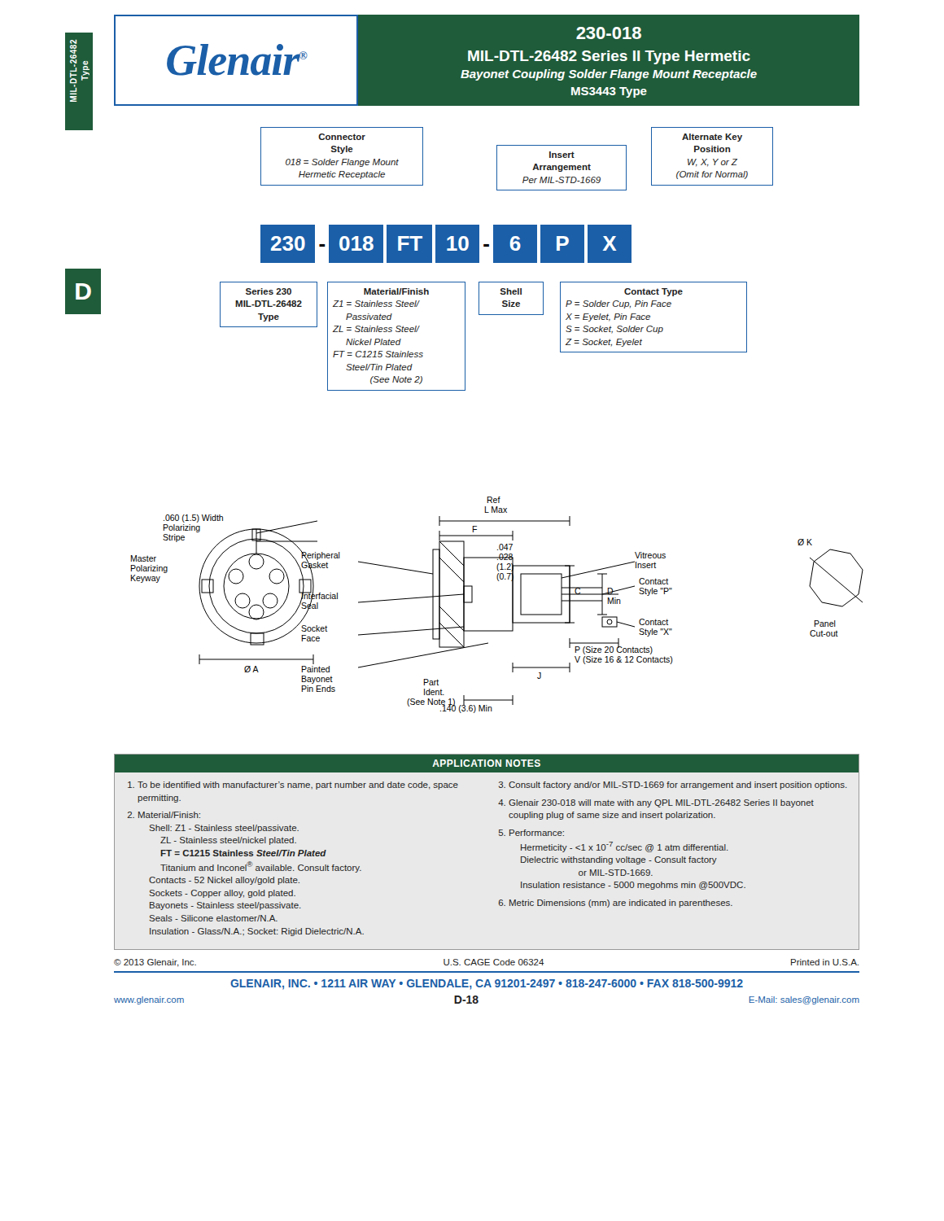MIL-DTL-26482
Type
D
Glenair®
230-018
MIL-DTL-26482 Series II Type Hermetic
Bayonet Coupling Solder Flange Mount Receptacle
MS3443 Type
Connector
Style 018 = Solder Flange Mount
Hermetic Receptacle
Insert
Arrangement Per MIL-STD-1669
Alternate Key
Position W, X, Y or Z
(Omit for Normal)
230
-
018
FT
10
-
6
P
X
Series 230
MIL-DTL-26482
Type
Material/Finish Z1 = Stainless Steel/
Passivated
ZL = Stainless Steel/
Nickel Plated
FT = C1215 Stainless
Steel/Tin Plated
(See Note 2)
Shell
Size
Contact Type P = Solder Cup, Pin Face
X = Eyelet, Pin Face
S = Socket, Solder Cup
Z = Socket, Eyelet
.060 (1.5) Width Polarizing Stripe Master Polarizing Keyway Peripheral Gasket Interfacial Seal Socket Face Painted Bayonet Pin Ends Ø A L Max Ref F .047 .028 (1.2) (0.7) Vitreous Insert Contact Style "P" Contact Style "X" C D Min P (Size 20 Contacts) V (Size 16 & 12 Contacts) J .140 (3.6) Min Part Ident. (See Note 1) Ø K Panel Cut-out
APPLICATION NOTES
To be identified with manufacturer’s name, part number and date code, space permitting.
Material/Finish: Shell: Z1 - Stainless steel/passivate. ZL - Stainless steel/nickel plated. FT = C1215 Stainless Steel/Tin Plated Titanium and Inconel® available. Consult factory. Contacts - 52 Nickel alloy/gold plate. Sockets - Copper alloy, gold plated. Bayonets - Stainless steel/passivate. Seals - Silicone elastomer/N.A. Insulation - Glass/N.A.; Socket: Rigid Dielectric/N.A.
Consult factory and/or MIL-STD-1669 for arrangement and insert position options.
Glenair 230-018 will mate with any QPL MIL-DTL-26482 Series II bayonet coupling plug of same size and insert polarization.
Performance: Hermeticity - <1 x 10-7 cc/sec @ 1 atm differential. Dielectric withstanding voltage - Consult factory or MIL-STD-1669. Insulation resistance - 5000 megohms min @500VDC.
Metric Dimensions (mm) are indicated in parentheses.
© 2013 Glenair, Inc. U.S. CAGE Code 06324 Printed in U.S.A.
GLENAIR, INC. • 1211 AIR WAY • GLENDALE, CA 91201-2497 • 818-247-6000 • FAX 818-500-9912
www.glenair.com D-18 E-Mail: sales@glenair.com